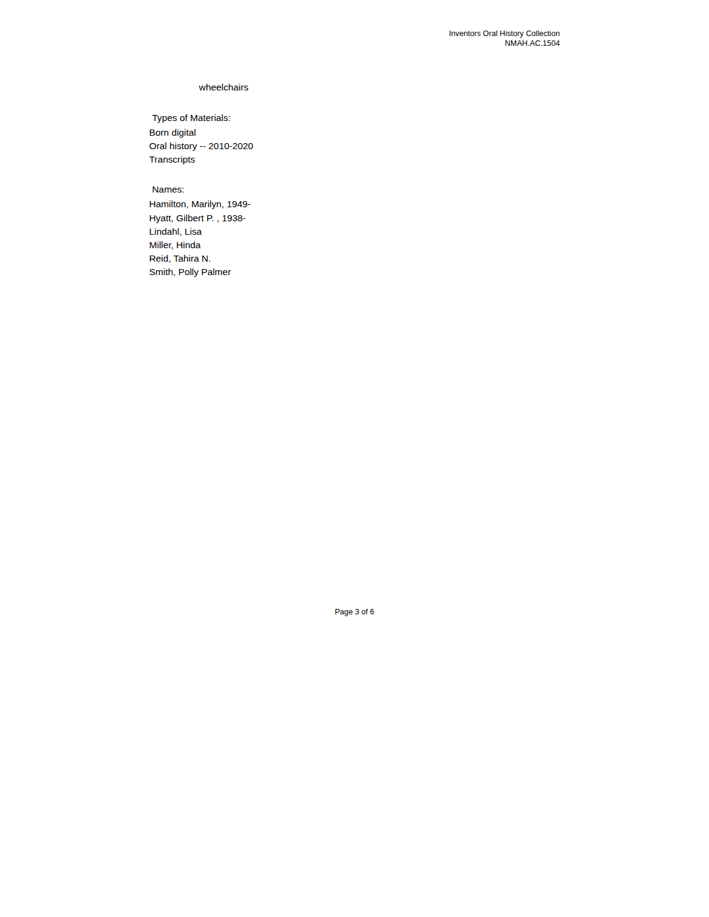Inventors Oral History Collection
NMAH.AC.1504
wheelchairs
Types of Materials:
Born digital
Oral history -- 2010-2020
Transcripts
Names:
Hamilton, Marilyn, 1949-
Hyatt, Gilbert P. , 1938-
Lindahl, Lisa
Miller, Hinda
Reid, Tahira N.
Smith, Polly Palmer
Page 3 of 6